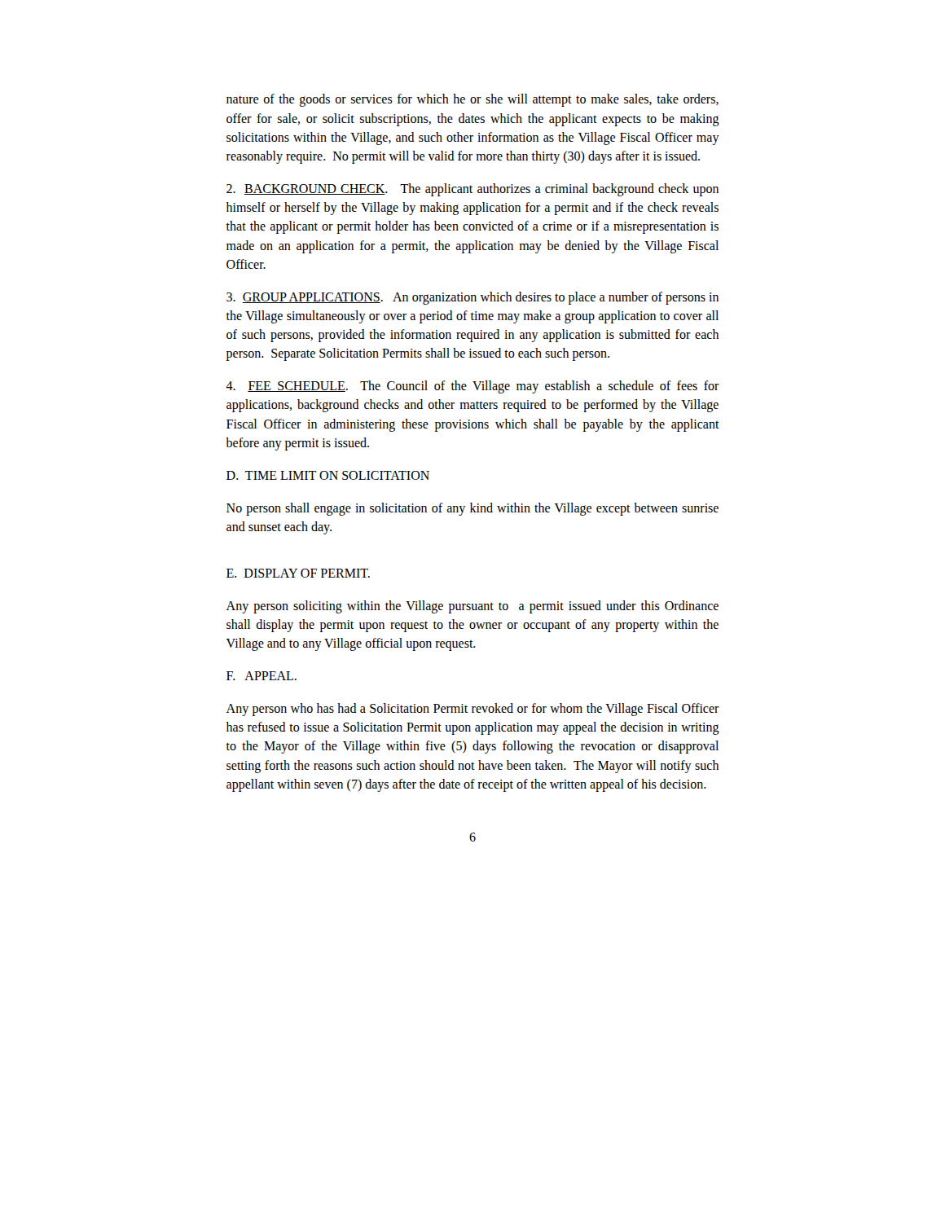nature of the goods or services for which he or she will attempt to make sales, take orders, offer for sale, or solicit subscriptions, the dates which the applicant expects to be making solicitations within the Village, and such other information as the Village Fiscal Officer may reasonably require. No permit will be valid for more than thirty (30) days after it is issued.
2. BACKGROUND CHECK. The applicant authorizes a criminal background check upon himself or herself by the Village by making application for a permit and if the check reveals that the applicant or permit holder has been convicted of a crime or if a misrepresentation is made on an application for a permit, the application may be denied by the Village Fiscal Officer.
3. GROUP APPLICATIONS. An organization which desires to place a number of persons in the Village simultaneously or over a period of time may make a group application to cover all of such persons, provided the information required in any application is submitted for each person. Separate Solicitation Permits shall be issued to each such person.
4. FEE SCHEDULE. The Council of the Village may establish a schedule of fees for applications, background checks and other matters required to be performed by the Village Fiscal Officer in administering these provisions which shall be payable by the applicant before any permit is issued.
D. TIME LIMIT ON SOLICITATION
No person shall engage in solicitation of any kind within the Village except between sunrise and sunset each day.
E. DISPLAY OF PERMIT.
Any person soliciting within the Village pursuant to a permit issued under this Ordinance shall display the permit upon request to the owner or occupant of any property within the Village and to any Village official upon request.
F. APPEAL.
Any person who has had a Solicitation Permit revoked or for whom the Village Fiscal Officer has refused to issue a Solicitation Permit upon application may appeal the decision in writing to the Mayor of the Village within five (5) days following the revocation or disapproval setting forth the reasons such action should not have been taken. The Mayor will notify such appellant within seven (7) days after the date of receipt of the written appeal of his decision.
6